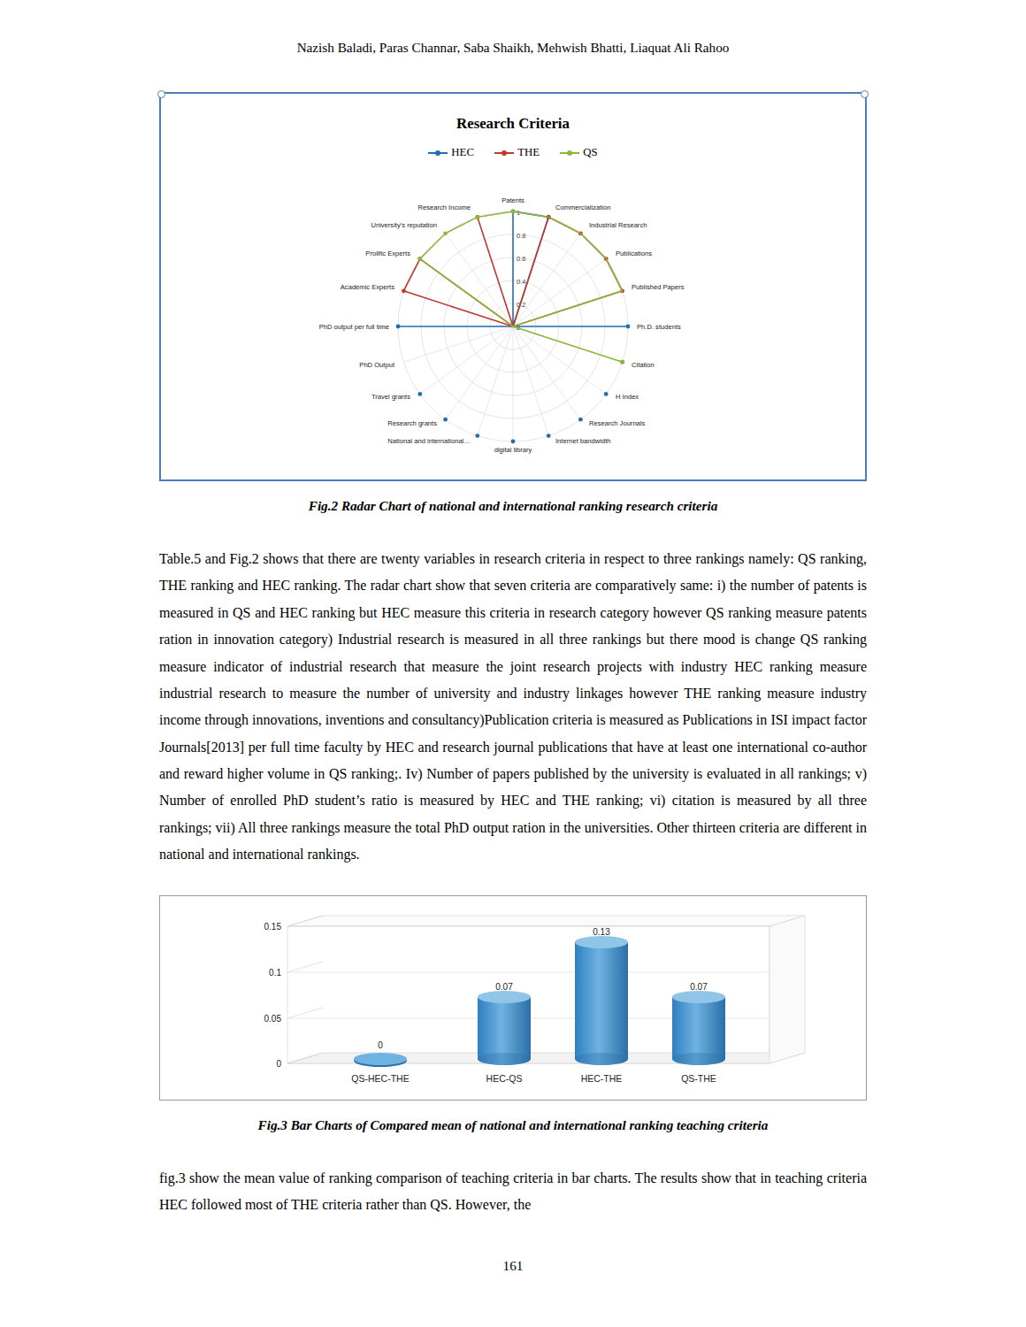Nazish Baladi, Paras Channar, Saba Shaikh, Mehwish Bhatti, Liaquat Ali Rahoo
Research Criteria
HEC THE QS
1 0.8 0.6 0.4 0.2 0 Patents Commercialization Industrial Research Publications Published Papers Ph.D. students Citation H Index Research Journals Internet bandwidth digital library National and international… Research grants Travel grants PhD Output PhD output per full time Academic Experts Prolific Experts University’s reputation Research Income
Fig.2 Radar Chart of national and international ranking research criteria
Table.5 and Fig.2 shows that there are twenty variables in research criteria in respect to three rankings namely: QS ranking, THE ranking and HEC ranking. The radar chart show that seven criteria are comparatively same: i) the number of patents is measured in QS and HEC ranking but HEC measure this criteria in research category however QS ranking measure patents ration in innovation category) Industrial research is measured in all three rankings but there mood is change QS ranking measure indicator of industrial research that measure the joint research projects with industry HEC ranking measure industrial research to measure the number of university and industry linkages however THE ranking measure industry income through innovations, inventions and consultancy)Publication criteria is measured as Publications in ISI impact factor Journals[2013] per full time faculty by HEC and research journal publications that have at least one international co-author and reward higher volume in QS ranking;. Iv) Number of papers published by the university is evaluated in all rankings; v) Number of enrolled PhD student’s ratio is measured by HEC and THE ranking; vi) citation is measured by all three rankings; vii) All three rankings measure the total PhD output ration in the universities. Other thirteen criteria are different in national and international rankings.
0.15 0.1 0.05 0 0 0.07 0.13 0.07 QS-HEC-THE HEC-QS HEC-THE QS-THE
Fig.3 Bar Charts of Compared mean of national and international ranking teaching criteria
fig.3 show the mean value of ranking comparison of teaching criteria in bar charts. The results show that in teaching criteria HEC followed most of THE criteria rather than QS. However, the
161